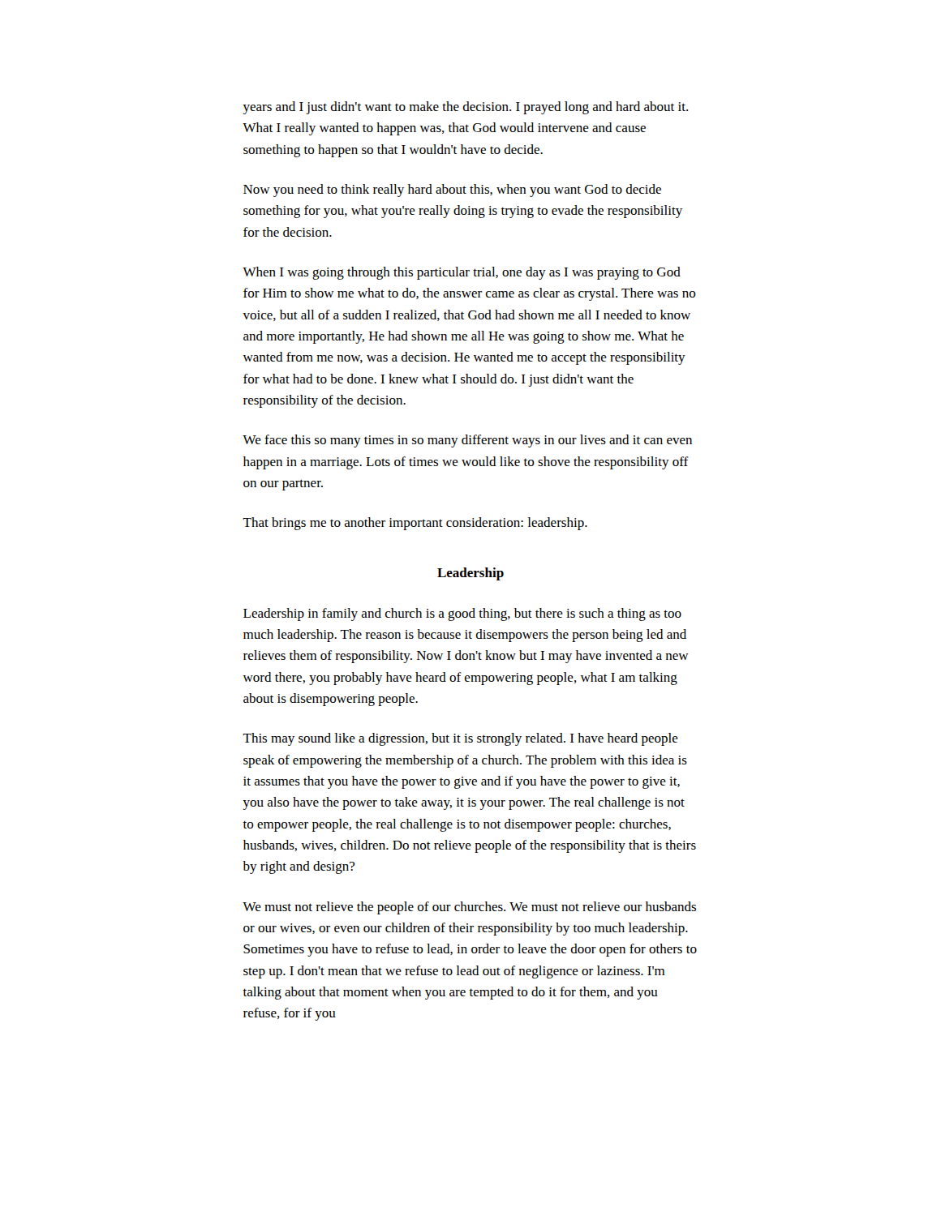years and I just didn't want to make the decision. I prayed long and hard about it. What I really wanted to happen was, that God would intervene and cause something to happen so that I wouldn't have to decide.
Now you need to think really hard about this, when you want God to decide something for you, what you're really doing is trying to evade the responsibility for the decision.
When I was going through this particular trial, one day as I was praying to God for Him to show me what to do, the answer came as clear as crystal. There was no voice, but all of a sudden I realized, that God had shown me all I needed to know and more importantly, He had shown me all He was going to show me. What he wanted from me now, was a decision. He wanted me to accept the responsibility for what had to be done. I knew what I should do. I just didn't want the responsibility of the decision.
We face this so many times in so many different ways in our lives and it can even happen in a marriage. Lots of times we would like to shove the responsibility off on our partner.
That brings me to another important consideration: leadership.
Leadership
Leadership in family and church is a good thing, but there is such a thing as too much leadership. The reason is because it disempowers the person being led and relieves them of responsibility. Now I don't know but I may have invented a new word there, you probably have heard of empowering people, what I am talking about is disempowering people.
This may sound like a digression, but it is strongly related. I have heard people speak of empowering the membership of a church. The problem with this idea is it assumes that you have the power to give and if you have the power to give it, you also have the power to take away, it is your power. The real challenge is not to empower people, the real challenge is to not disempower people: churches, husbands, wives, children. Do not relieve people of the responsibility that is theirs by right and design?
We must not relieve the people of our churches. We must not relieve our husbands or our wives, or even our children of their responsibility by too much leadership. Sometimes you have to refuse to lead, in order to leave the door open for others to step up. I don't mean that we refuse to lead out of negligence or laziness. I'm talking about that moment when you are tempted to do it for them, and you refuse, for if you